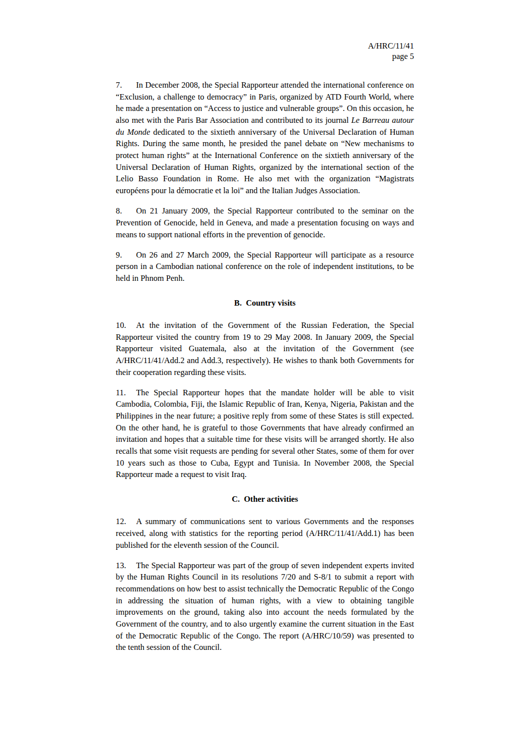A/HRC/11/41 page 5
7. In December 2008, the Special Rapporteur attended the international conference on “Exclusion, a challenge to democracy” in Paris, organized by ATD Fourth World, where he made a presentation on “Access to justice and vulnerable groups”. On this occasion, he also met with the Paris Bar Association and contributed to its journal Le Barreau autour du Monde dedicated to the sixtieth anniversary of the Universal Declaration of Human Rights. During the same month, he presided the panel debate on “New mechanisms to protect human rights” at the International Conference on the sixtieth anniversary of the Universal Declaration of Human Rights, organized by the international section of the Lelio Basso Foundation in Rome. He also met with the organization “Magistrats européens pour la démocratie et la loi” and the Italian Judges Association.
8. On 21 January 2009, the Special Rapporteur contributed to the seminar on the Prevention of Genocide, held in Geneva, and made a presentation focusing on ways and means to support national efforts in the prevention of genocide.
9. On 26 and 27 March 2009, the Special Rapporteur will participate as a resource person in a Cambodian national conference on the role of independent institutions, to be held in Phnom Penh.
B. Country visits
10. At the invitation of the Government of the Russian Federation, the Special Rapporteur visited the country from 19 to 29 May 2008. In January 2009, the Special Rapporteur visited Guatemala, also at the invitation of the Government (see A/HRC/11/41/Add.2 and Add.3, respectively). He wishes to thank both Governments for their cooperation regarding these visits.
11. The Special Rapporteur hopes that the mandate holder will be able to visit Cambodia, Colombia, Fiji, the Islamic Republic of Iran, Kenya, Nigeria, Pakistan and the Philippines in the near future; a positive reply from some of these States is still expected. On the other hand, he is grateful to those Governments that have already confirmed an invitation and hopes that a suitable time for these visits will be arranged shortly. He also recalls that some visit requests are pending for several other States, some of them for over 10 years such as those to Cuba, Egypt and Tunisia. In November 2008, the Special Rapporteur made a request to visit Iraq.
C. Other activities
12. A summary of communications sent to various Governments and the responses received, along with statistics for the reporting period (A/HRC/11/41/Add.1) has been published for the eleventh session of the Council.
13. The Special Rapporteur was part of the group of seven independent experts invited by the Human Rights Council in its resolutions 7/20 and S-8/1 to submit a report with recommendations on how best to assist technically the Democratic Republic of the Congo in addressing the situation of human rights, with a view to obtaining tangible improvements on the ground, taking also into account the needs formulated by the Government of the country, and to also urgently examine the current situation in the East of the Democratic Republic of the Congo. The report (A/HRC/10/59) was presented to the tenth session of the Council.